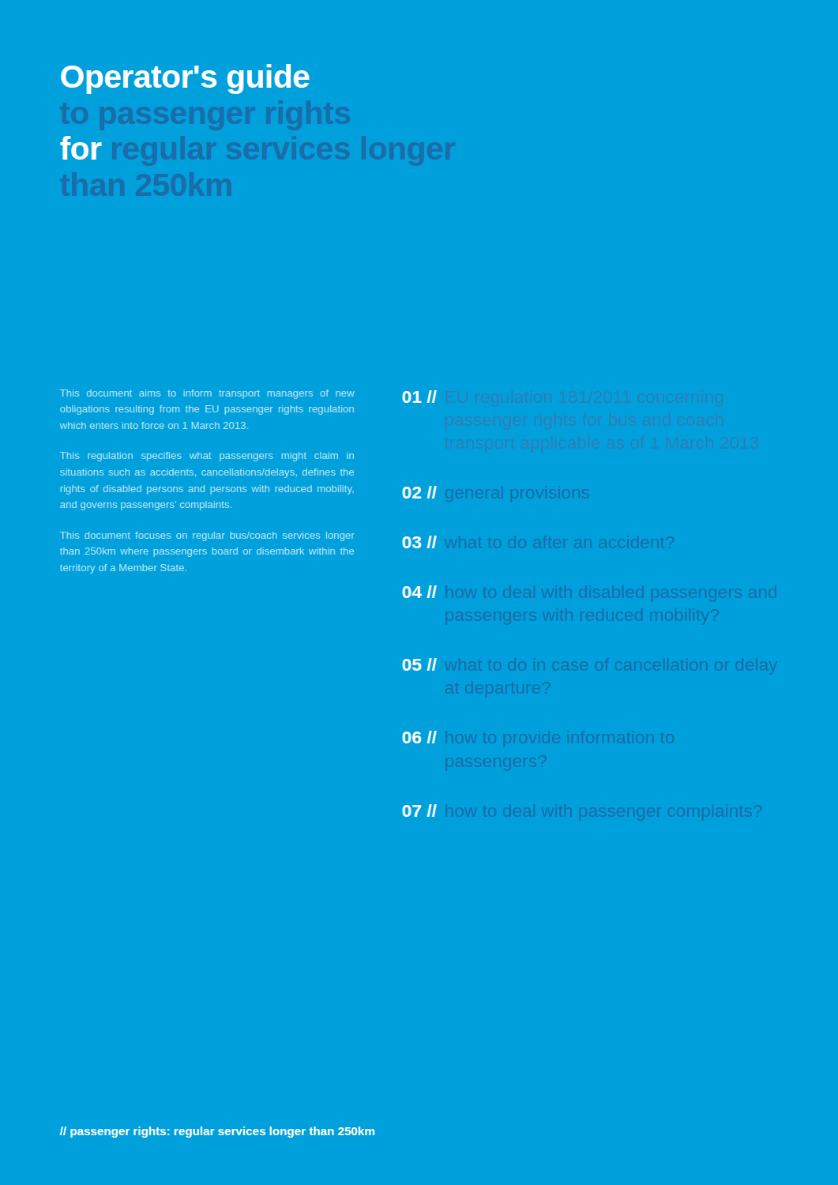Operator's guide to passenger rights for regular services longer than 250km
This document aims to inform transport managers of new obligations resulting from the EU passenger rights regulation which enters into force on 1 March 2013.
This regulation specifies what passengers might claim in situations such as accidents, cancellations/delays, defines the rights of disabled persons and persons with reduced mobility, and governs passengers’ complaints.
This document focuses on regular bus/coach services longer than 250km where passengers board or disembark within the territory of a Member State.
01 // EU regulation 181/2011 concerning passenger rights for bus and coach transport applicable as of 1 March 2013
02 // general provisions
03 // what to do after an accident?
04 // how to deal with disabled passengers and passengers with reduced mobility?
05 // what to do in case of cancellation or delay at departure?
06 // how to provide information to passengers?
07 // how to deal with passenger complaints?
// passenger rights: regular services longer than 250km